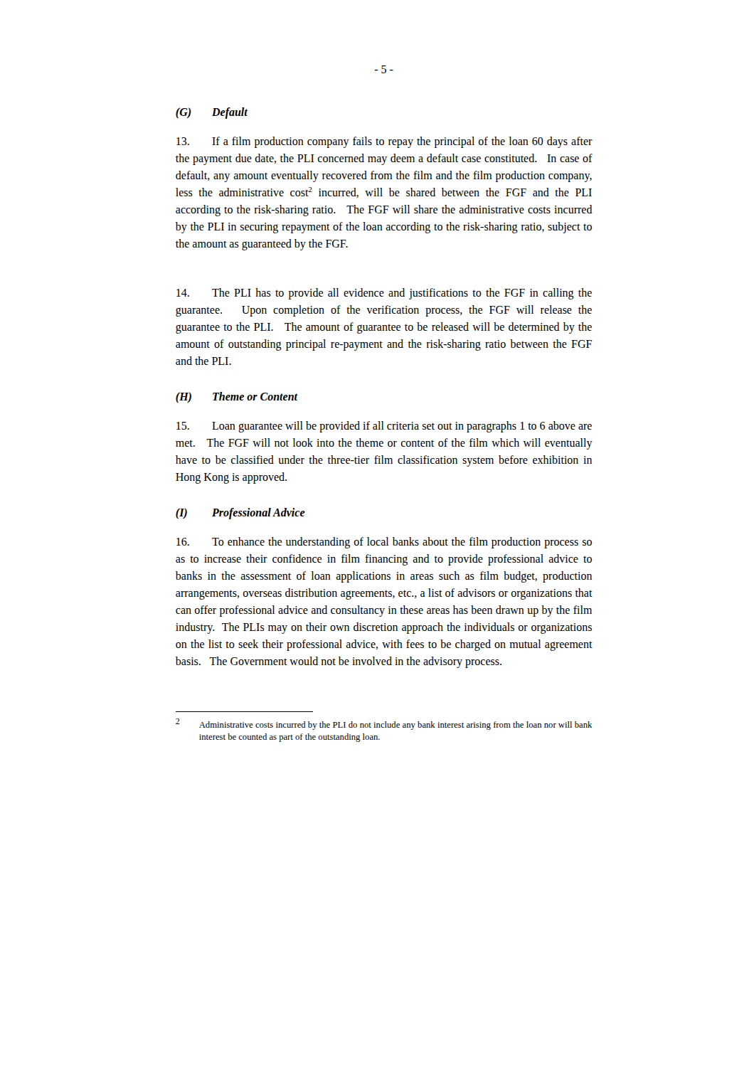- 5 -
(G) Default
13. If a film production company fails to repay the principal of the loan 60 days after the payment due date, the PLI concerned may deem a default case constituted. In case of default, any amount eventually recovered from the film and the film production company, less the administrative cost2 incurred, will be shared between the FGF and the PLI according to the risk-sharing ratio. The FGF will share the administrative costs incurred by the PLI in securing repayment of the loan according to the risk-sharing ratio, subject to the amount as guaranteed by the FGF.
14. The PLI has to provide all evidence and justifications to the FGF in calling the guarantee. Upon completion of the verification process, the FGF will release the guarantee to the PLI. The amount of guarantee to be released will be determined by the amount of outstanding principal re-payment and the risk-sharing ratio between the FGF and the PLI.
(H) Theme or Content
15. Loan guarantee will be provided if all criteria set out in paragraphs 1 to 6 above are met. The FGF will not look into the theme or content of the film which will eventually have to be classified under the three-tier film classification system before exhibition in Hong Kong is approved.
(I) Professional Advice
16. To enhance the understanding of local banks about the film production process so as to increase their confidence in film financing and to provide professional advice to banks in the assessment of loan applications in areas such as film budget, production arrangements, overseas distribution agreements, etc., a list of advisors or organizations that can offer professional advice and consultancy in these areas has been drawn up by the film industry. The PLIs may on their own discretion approach the individuals or organizations on the list to seek their professional advice, with fees to be charged on mutual agreement basis. The Government would not be involved in the advisory process.
2 Administrative costs incurred by the PLI do not include any bank interest arising from the loan nor will bank interest be counted as part of the outstanding loan.